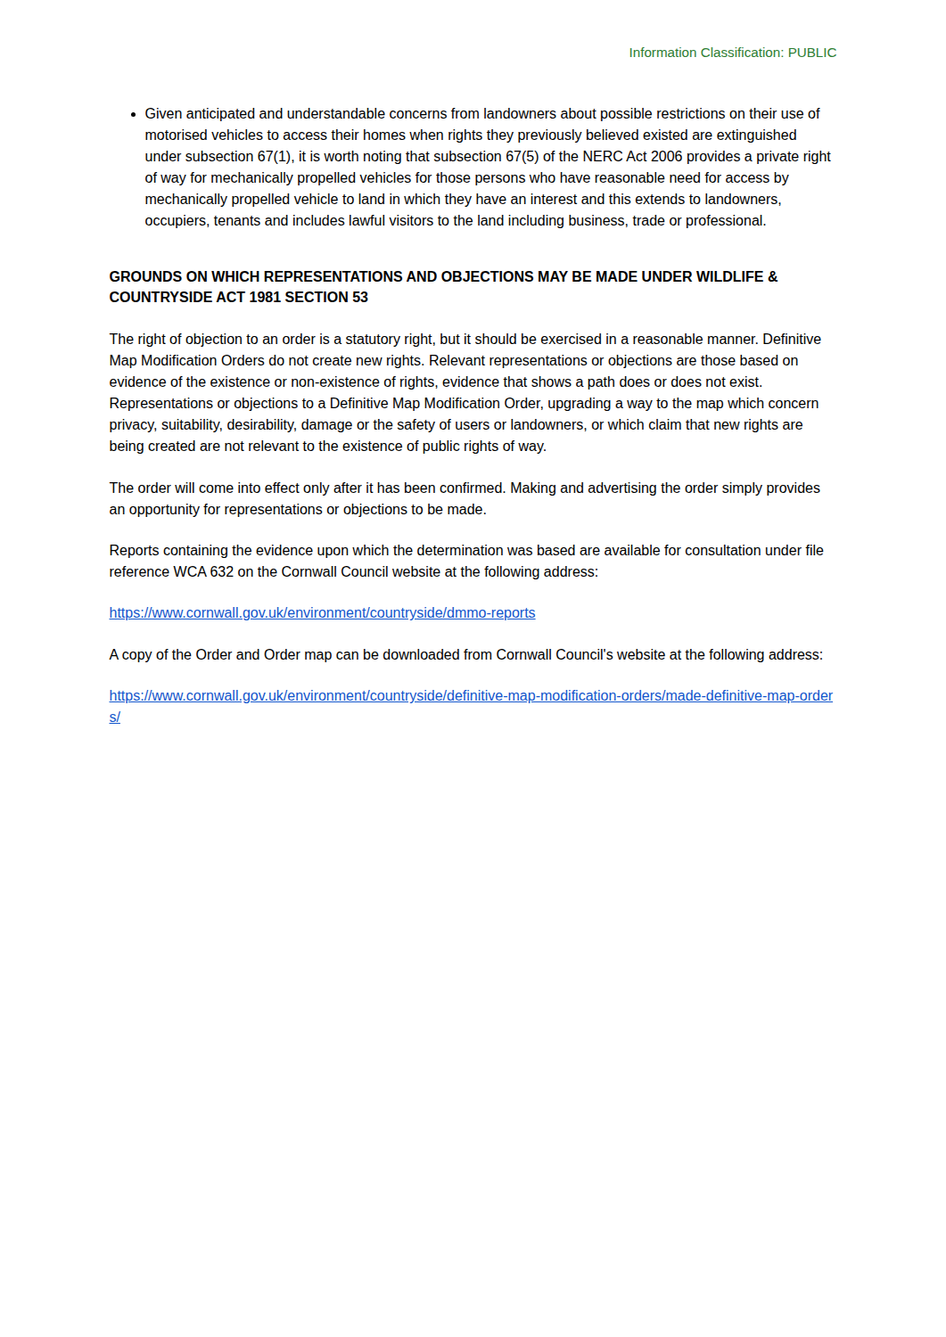Information Classification: PUBLIC
Given anticipated and understandable concerns from landowners about possible restrictions on their use of motorised vehicles to access their homes when rights they previously believed existed are extinguished under subsection 67(1), it is worth noting that subsection 67(5) of the NERC Act 2006 provides a private right of way for mechanically propelled vehicles for those persons who have reasonable need for access by mechanically propelled vehicle to land in which they have an interest and this extends to landowners, occupiers, tenants and includes lawful visitors to the land including business, trade or professional.
Grounds on which representations and objections may be made under Wildlife & Countryside Act 1981 Section 53
The right of objection to an order is a statutory right, but it should be exercised in a reasonable manner. Definitive Map Modification Orders do not create new rights. Relevant representations or objections are those based on evidence of the existence or non-existence of rights, evidence that shows a path does or does not exist. Representations or objections to a Definitive Map Modification Order, upgrading a way to the map which concern privacy, suitability, desirability, damage or the safety of users or landowners, or which claim that new rights are being created are not relevant to the existence of public rights of way.
The order will come into effect only after it has been confirmed. Making and advertising the order simply provides an opportunity for representations or objections to be made.
Reports containing the evidence upon which the determination was based are available for consultation under file reference WCA 632 on the Cornwall Council website at the following address:
https://www.cornwall.gov.uk/environment/countryside/dmmo-reports
A copy of the Order and Order map can be downloaded from Cornwall Council's website at the following address:
https://www.cornwall.gov.uk/environment/countryside/definitive-map-modification-orders/made-definitive-map-orders/